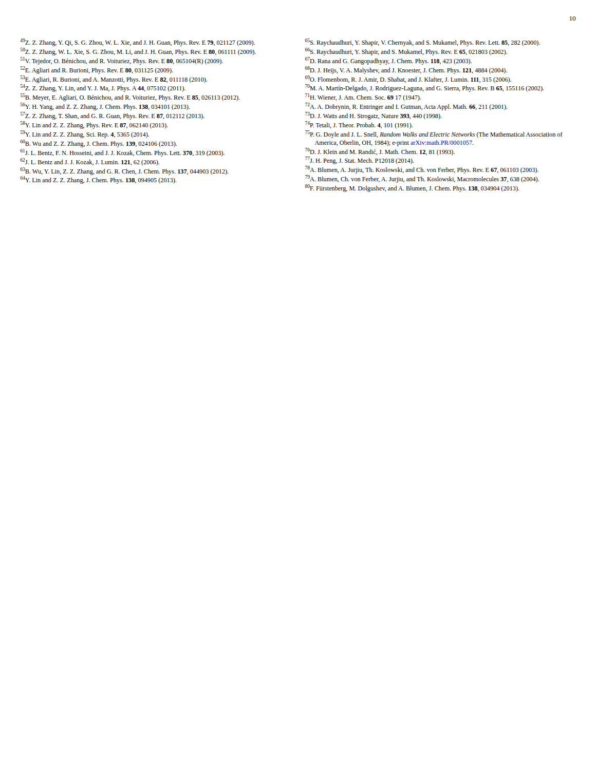10
49 Z. Z. Zhang, Y. Qi, S. G. Zhou, W. L. Xie, and J. H. Guan, Phys. Rev. E 79, 021127 (2009).
50 Z. Z. Zhang, W. L. Xie, S. G. Zhou, M. Li, and J. H. Guan, Phys. Rev. E 80, 061111 (2009).
51 V. Tejedor, O. Bénichou, and R. Voituriez, Phys. Rev. E 80, 065104(R) (2009).
52 E. Agliari and R. Burioni, Phys. Rev. E 80, 031125 (2009).
53 E. Agliari, R. Burioni, and A. Manzotti, Phys. Rev. E 82, 011118 (2010).
54 Z. Z. Zhang, Y. Lin, and Y. J. Ma, J. Phys. A 44, 075102 (2011).
55 B. Meyer, E. Agliari, O. Bénichou, and R. Voituriez, Phys. Rev. E 85, 026113 (2012).
56 Y. H. Yang, and Z. Z. Zhang, J. Chem. Phys. 138, 034101 (2013).
57 Z. Z. Zhang, T. Shan, and G. R. Guan, Phys. Rev. E 87, 012112 (2013).
58 Y. Lin and Z. Z. Zhang, Phys. Rev. E 87, 062140 (2013).
59 Y. Lin and Z. Z. Zhang, Sci. Rep. 4, 5365 (2014).
60 B. Wu and Z. Z. Zhang, J. Chem. Phys. 139, 024106 (2013).
61 J. L. Bentz, F. N. Hosseini, and J. J. Kozak, Chem. Phys. Lett. 370, 319 (2003).
62 J. L. Bentz and J. J. Kozak, J. Lumin. 121, 62 (2006).
63 B. Wu, Y. Lin, Z. Z. Zhang, and G. R. Chen, J. Chem. Phys. 137, 044903 (2012).
64 Y. Lin and Z. Z. Zhang, J. Chem. Phys. 138, 094905 (2013).
65 S. Raychaudhuri, Y. Shapir, V. Chernyak, and S. Mukamel, Phys. Rev. Lett. 85, 282 (2000).
66 S. Raychaudhuri, Y. Shapir, and S. Mukamel, Phys. Rev. E 65, 021803 (2002).
67 D. Rana and G. Gangopadhyay, J. Chem. Phys. 118, 423 (2003).
68 D. J. Heijs, V. A. Malyshev, and J. Knoester, J. Chem. Phys. 121, 4884 (2004).
69 O. Flomenbom, R. J. Amir, D. Shabat, and J. Klafter, J. Lumin. 111, 315 (2006).
70 M. A. Martín-Delgado, J. Rodriguez-Laguna, and G. Sierra, Phys. Rev. B 65, 155116 (2002).
71 H. Wiener, J. Am. Chem. Soc. 69 17 (1947).
72 A. A. Dobrynin, R. Entringer and I. Gutman, Acta Appl. Math. 66, 211 (2001).
73 D. J. Watts and H. Strogatz, Nature 393, 440 (1998).
74 P. Tetali, J. Theor. Probab. 4, 101 (1991).
75 P. G. Doyle and J. L. Snell, Random Walks and Electric Networks (The Mathematical Association of America, Oberlin, OH, 1984); e-print arXiv:math.PR/0001057.
76 D. J. Klein and M. Randić, J. Math. Chem. 12, 81 (1993).
77 J. H. Peng, J. Stat. Mech. P12018 (2014).
78 A. Blumen, A. Jurjiu, Th. Koslowski, and Ch. von Ferber, Phys. Rev. E 67, 061103 (2003).
79 A. Blumen, Ch. von Ferber, A. Jurjiu, and Th. Koslowski, Macromolecules 37, 638 (2004).
80 F. Fürstenberg, M. Dolgushev, and A. Blumen, J. Chem. Phys. 138, 034904 (2013).